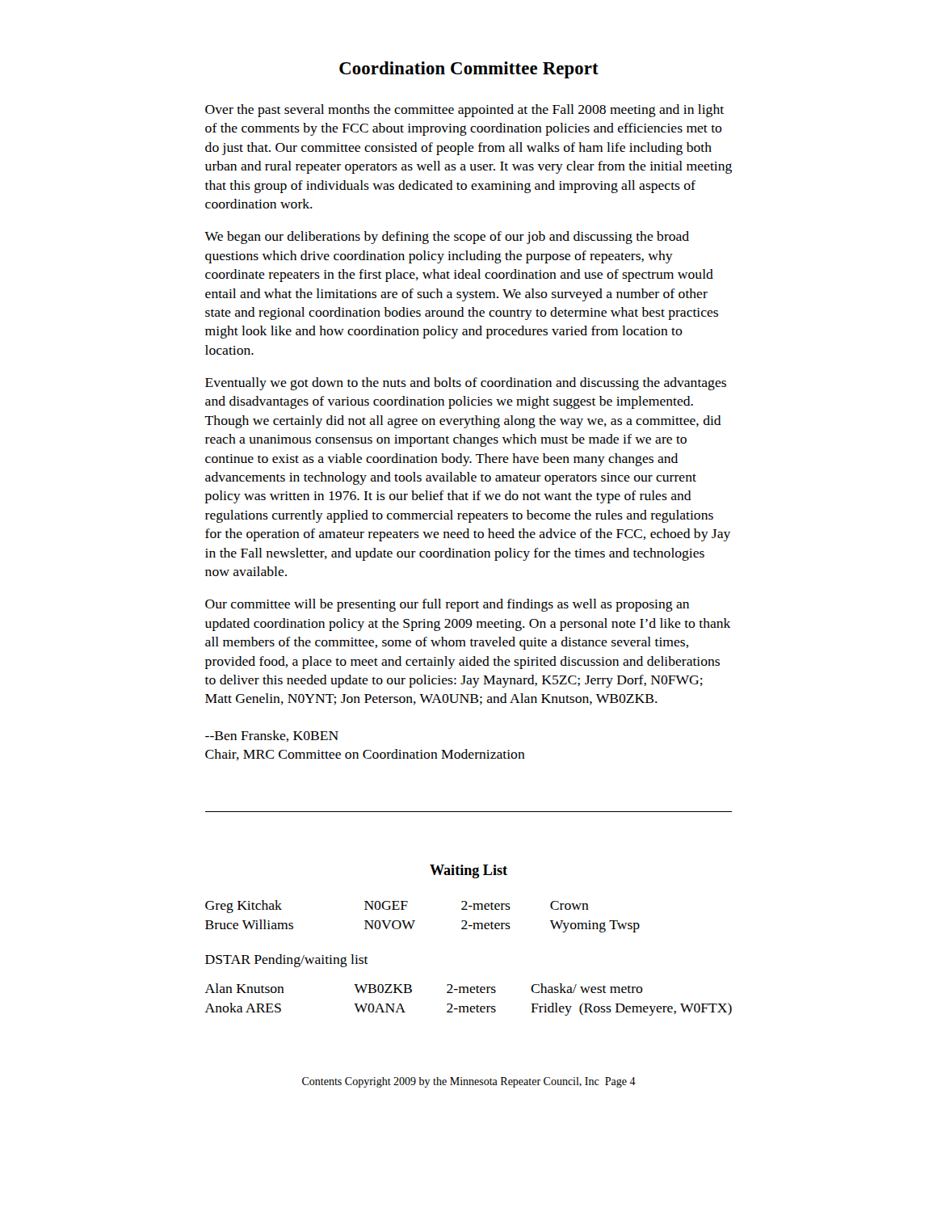Coordination Committee Report
Over the past several months the committee appointed at the Fall 2008 meeting and in light of the comments by the FCC about improving coordination policies and efficiencies met to do just that. Our committee consisted of people from all walks of ham life including both urban and rural repeater operators as well as a user. It was very clear from the initial meeting that this group of individuals was dedicated to examining and improving all aspects of coordination work.
We began our deliberations by defining the scope of our job and discussing the broad questions which drive coordination policy including the purpose of repeaters, why coordinate repeaters in the first place, what ideal coordination and use of spectrum would entail and what the limitations are of such a system. We also surveyed a number of other state and regional coordination bodies around the country to determine what best practices might look like and how coordination policy and procedures varied from location to location.
Eventually we got down to the nuts and bolts of coordination and discussing the advantages and disadvantages of various coordination policies we might suggest be implemented. Though we certainly did not all agree on everything along the way we, as a committee, did reach a unanimous consensus on important changes which must be made if we are to continue to exist as a viable coordination body. There have been many changes and advancements in technology and tools available to amateur operators since our current policy was written in 1976. It is our belief that if we do not want the type of rules and regulations currently applied to commercial repeaters to become the rules and regulations for the operation of amateur repeaters we need to heed the advice of the FCC, echoed by Jay in the Fall newsletter, and update our coordination policy for the times and technologies now available.
Our committee will be presenting our full report and findings as well as proposing an updated coordination policy at the Spring 2009 meeting. On a personal note I’d like to thank all members of the committee, some of whom traveled quite a distance several times, provided food, a place to meet and certainly aided the spirited discussion and deliberations to deliver this needed update to our policies: Jay Maynard, K5ZC; Jerry Dorf, N0FWG; Matt Genelin, N0YNT; Jon Peterson, WA0UNB; and Alan Knutson, WB0ZKB.
--Ben Franske, K0BEN
Chair, MRC Committee on Coordination Modernization
Waiting List
| Greg Kitchak | N0GEF | 2-meters | Crown |
| Bruce Williams | N0VOW | 2-meters | Wyoming Twsp |
DSTAR Pending/waiting list
| Alan Knutson | WB0ZKB | 2-meters | Chaska/ west metro |
| Anoka ARES | W0ANA | 2-meters | Fridley (Ross Demeyere, W0FTX) |
Contents Copyright 2009 by the Minnesota Repeater Council, Inc Page 4